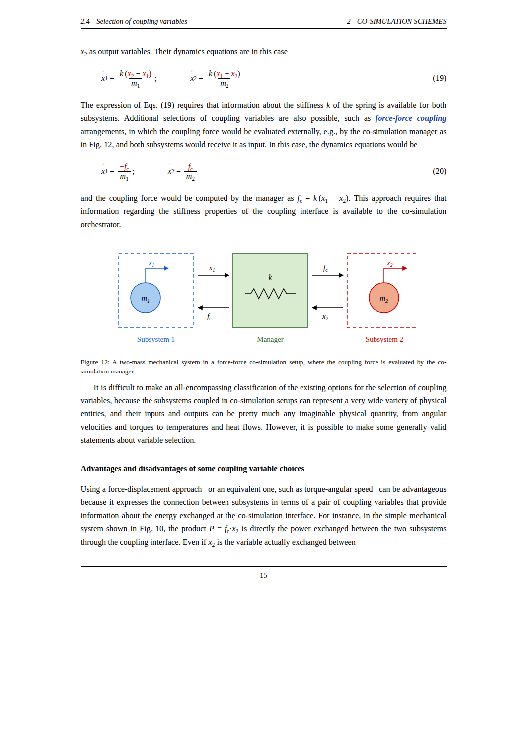2.4 Selection of coupling variables
2 CO-SIMULATION SCHEMES
x2 as output variables. Their dynamics equations are in this case
x1 = k (x2 − x1) m1 ; x2 = k (x1 − x2) m2
(19)
The expression of Eqs. (19) requires that information about the stiffness k of the spring is available for both subsystems. Additional selections of coupling variables are also possible, such as force-force coupling arrangements, in which the coupling force would be evaluated externally, e.g., by the co-simulation manager as in Fig. 12, and both subsystems would receive it as input. In this case, the dynamics equations would be
x1 = −fc m1 ; x2 = fc m2
(20)
and the coupling force would be computed by the manager as fc = k (x1 − x2). This approach requires that information regarding the stiffness properties of the coupling interface is available to the co-simulation orchestrator.
m1 x1 k m2 x2 x1 fc fc x2 Subsystem 1 Manager Subsystem 2
Figure 12: A two-mass mechanical system in a force-force co-simulation setup, where the coupling force is evaluated by the co-simulation manager.
It is difficult to make an all-encompassing classification of the existing options for the selection of coupling variables, because the subsystems coupled in co-simulation setups can represent a very wide variety of physical entities, and their inputs and outputs can be pretty much any imaginable physical quantity, from angular velocities and torques to temperatures and heat flows. However, it is possible to make some generally valid statements about variable selection.
Advantages and disadvantages of some coupling variable choices
Using a force-displacement approach –or an equivalent one, such as torque-angular speed– can be advantageous because it expresses the connection between subsystems in terms of a pair of coupling variables that provide information about the energy exchanged at the co-simulation interface. For instance, in the simple mechanical system shown in Fig. 10, the product P = fc·x2 is directly the power exchanged between the two subsystems through the coupling interface. Even if x2 is the variable actually exchanged between
15